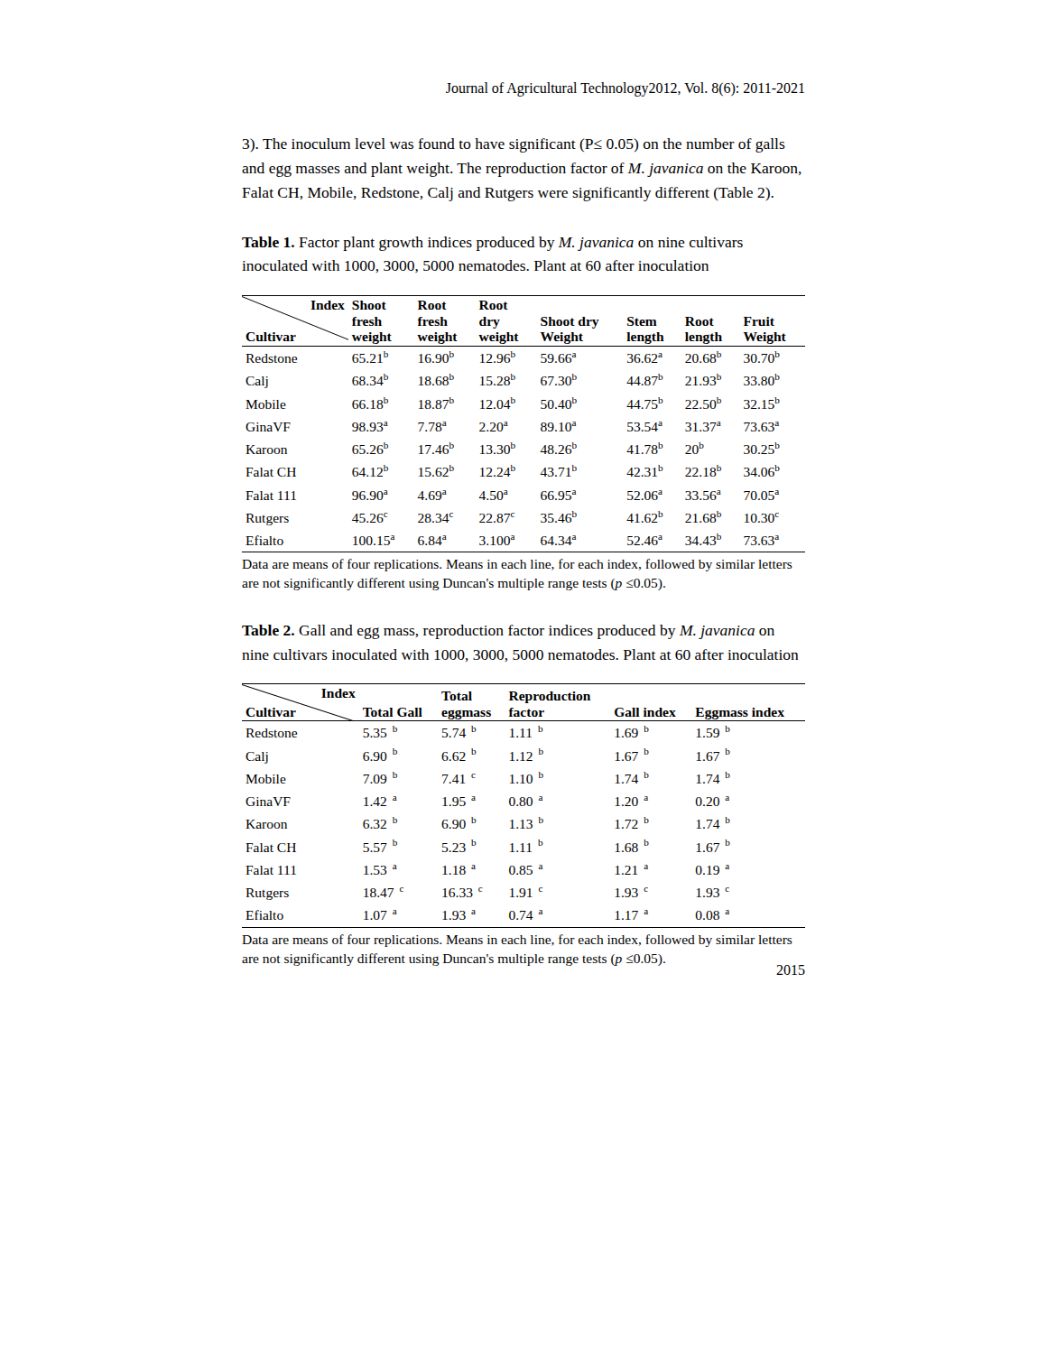Journal of Agricultural Technology2012, Vol. 8(6): 2011-2021
3). The inoculum level was found to have significant (P≤ 0.05) on the number of galls and egg masses and plant weight. The reproduction factor of M. javanica on the Karoon, Falat CH, Mobile, Redstone, Calj and Rutgers were significantly different (Table 2).
Table 1. Factor plant growth indices produced by M. javanica on nine cultivars inoculated with 1000, 3000, 5000 nematodes. Plant at 60 after inoculation
| Index Cultivar | Shoot fresh weight | Root fresh weight | Root dry weight | Shoot dry Weight | Stem length | Root length | Fruit Weight |
| --- | --- | --- | --- | --- | --- | --- | --- |
| Redstone | 65.21 b | 16.90 b | 12.96 b | 59.66 a | 36.62 a | 20.68 b | 30.70 b |
| Calj | 68.34 b | 18.68 b | 15.28 b | 67.30 b | 44.87 b | 21.93 b | 33.80 b |
| Mobile | 66.18 b | 18.87 b | 12.04 b | 50.40 b | 44.75 b | 22.50 b | 32.15 b |
| GinaVF | 98.93 a | 7.78 a | 2.20 a | 89.10 a | 53.54 a | 31.37 a | 73.63 a |
| Karoon | 65.26 b | 17.46 b | 13.30 b | 48.26 b | 41.78 b | 20 b | 30.25 b |
| Falat CH | 64.12 b | 15.62 b | 12.24 b | 43.71 b | 42.31 b | 22.18 b | 34.06 b |
| Falat 111 | 96.90 a | 4.69 a | 4.50 a | 66.95 a | 52.06 a | 33.56 a | 70.05 a |
| Rutgers | 45.26 c | 28.34 c | 22.87 c | 35.46 b | 41.62 b | 21.68 b | 10.30 c |
| Efialto | 100.15 a | 6.84 a | 3.100 a | 64.34 a | 52.46 a | 34.43 b | 73.63 a |
Data are means of four replications. Means in each line, for each index, followed by similar letters are not significantly different using Duncan's multiple range tests (p ≤0.05).
Table 2. Gall and egg mass, reproduction factor indices produced by M. javanica on nine cultivars inoculated with 1000, 3000, 5000 nematodes. Plant at 60 after inoculation
| Index Cultivar | Total Gall | Total eggmass | Reproduction factor | Gall index | Eggmass index |
| --- | --- | --- | --- | --- | --- |
| Redstone | 5.35 b | 5.74 b | 1.11 b | 1.69 b | 1.59 b |
| Calj | 6.90 b | 6.62 b | 1.12 b | 1.67 b | 1.67 b |
| Mobile | 7.09 b | 7.41 c | 1.10 b | 1.74 b | 1.74 b |
| GinaVF | 1.42 a | 1.95 a | 0.80 a | 1.20 a | 0.20 a |
| Karoon | 6.32 b | 6.90 b | 1.13 b | 1.72 b | 1.74 b |
| Falat CH | 5.57 b | 5.23 b | 1.11 b | 1.68 b | 1.67 b |
| Falat 111 | 1.53 a | 1.18 a | 0.85 a | 1.21 a | 0.19 a |
| Rutgers | 18.47 c | 16.33 c | 1.91 c | 1.93 c | 1.93 c |
| Efialto | 1.07 a | 1.93 a | 0.74 a | 1.17 a | 0.08 a |
Data are means of four replications. Means in each line, for each index, followed by similar letters are not significantly different using Duncan's multiple range tests (p ≤0.05).
2015